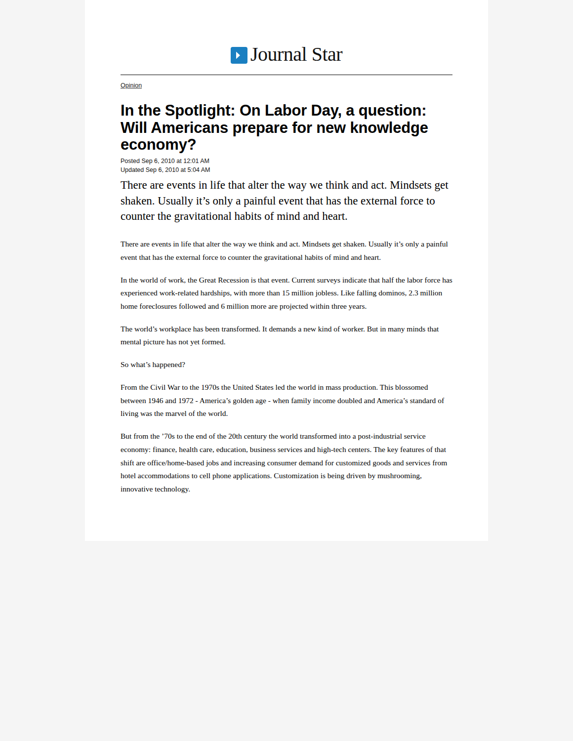Journal Star
Opinion
In the Spotlight: On Labor Day, a question: Will Americans prepare for new knowledge economy?
Posted Sep 6, 2010 at 12:01 AM
Updated Sep 6, 2010 at 5:04 AM
There are events in life that alter the way we think and act. Mindsets get shaken. Usually it’s only a painful event that has the external force to counter the gravitational habits of mind and heart.
There are events in life that alter the way we think and act. Mindsets get shaken. Usually it’s only a painful event that has the external force to counter the gravitational habits of mind and heart.
In the world of work, the Great Recession is that event. Current surveys indicate that half the labor force has experienced work-related hardships, with more than 15 million jobless. Like falling dominos, 2.3 million home foreclosures followed and 6 million more are projected within three years.
The world’s workplace has been transformed. It demands a new kind of worker. But in many minds that mental picture has not yet formed.
So what’s happened?
From the Civil War to the 1970s the United States led the world in mass production. This blossomed between 1946 and 1972 - America’s golden age - when family income doubled and America’s standard of living was the marvel of the world.
But from the ’70s to the end of the 20th century the world transformed into a post-industrial service economy: finance, health care, education, business services and high-tech centers. The key features of that shift are office/home-based jobs and increasing consumer demand for customized goods and services from hotel accommodations to cell phone applications. Customization is being driven by mushrooming, innovative technology.